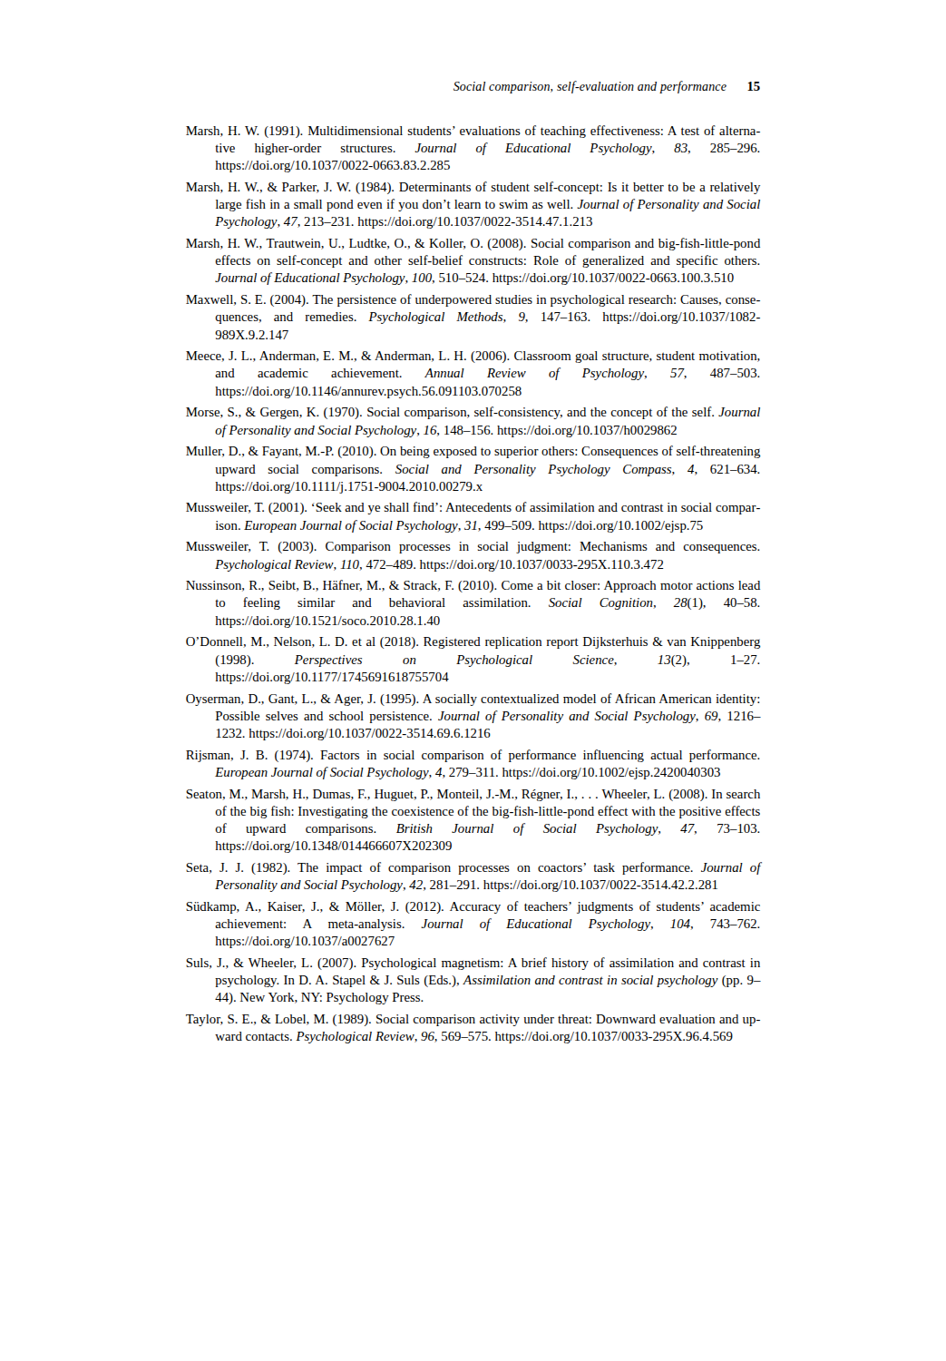Social comparison, self-evaluation and performance 15
Marsh, H. W. (1991). Multidimensional students’ evaluations of teaching effectiveness: A test of alternative higher-order structures. Journal of Educational Psychology, 83, 285–296. https://doi.org/10.1037/0022-0663.83.2.285
Marsh, H. W., & Parker, J. W. (1984). Determinants of student self-concept: Is it better to be a relatively large fish in a small pond even if you don’t learn to swim as well. Journal of Personality and Social Psychology, 47, 213–231. https://doi.org/10.1037/0022-3514.47.1.213
Marsh, H. W., Trautwein, U., Ludtke, O., & Koller, O. (2008). Social comparison and big-fish-little-pond effects on self-concept and other self-belief constructs: Role of generalized and specific others. Journal of Educational Psychology, 100, 510–524. https://doi.org/10.1037/0022-0663.100.3.510
Maxwell, S. E. (2004). The persistence of underpowered studies in psychological research: Causes, consequences, and remedies. Psychological Methods, 9, 147–163. https://doi.org/10.1037/1082-989X.9.2.147
Meece, J. L., Anderman, E. M., & Anderman, L. H. (2006). Classroom goal structure, student motivation, and academic achievement. Annual Review of Psychology, 57, 487–503. https://doi.org/10.1146/annurev.psych.56.091103.070258
Morse, S., & Gergen, K. (1970). Social comparison, self-consistency, and the concept of the self. Journal of Personality and Social Psychology, 16, 148–156. https://doi.org/10.1037/h0029862
Muller, D., & Fayant, M.-P. (2010). On being exposed to superior others: Consequences of self-threatening upward social comparisons. Social and Personality Psychology Compass, 4, 621–634. https://doi.org/10.1111/j.1751-9004.2010.00279.x
Mussweiler, T. (2001). ‘Seek and ye shall find’: Antecedents of assimilation and contrast in social comparison. European Journal of Social Psychology, 31, 499–509. https://doi.org/10.1002/ejsp.75
Mussweiler, T. (2003). Comparison processes in social judgment: Mechanisms and consequences. Psychological Review, 110, 472–489. https://doi.org/10.1037/0033-295X.110.3.472
Nussinson, R., Seibt, B., Häfner, M., & Strack, F. (2010). Come a bit closer: Approach motor actions lead to feeling similar and behavioral assimilation. Social Cognition, 28(1), 40–58. https://doi.org/10.1521/soco.2010.28.1.40
O’Donnell, M., Nelson, L. D. et al (2018). Registered replication report Dijksterhuis & van Knippenberg (1998). Perspectives on Psychological Science, 13(2), 1–27. https://doi.org/10.1177/1745691618755704
Oyserman, D., Gant, L., & Ager, J. (1995). A socially contextualized model of African American identity: Possible selves and school persistence. Journal of Personality and Social Psychology, 69, 1216–1232. https://doi.org/10.1037/0022-3514.69.6.1216
Rijsman, J. B. (1974). Factors in social comparison of performance influencing actual performance. European Journal of Social Psychology, 4, 279–311. https://doi.org/10.1002/ejsp.2420040303
Seaton, M., Marsh, H., Dumas, F., Huguet, P., Monteil, J.-M., Régner, I., . . . Wheeler, L. (2008). In search of the big fish: Investigating the coexistence of the big-fish-little-pond effect with the positive effects of upward comparisons. British Journal of Social Psychology, 47, 73–103. https://doi.org/10.1348/014466607X202309
Seta, J. J. (1982). The impact of comparison processes on coactors’ task performance. Journal of Personality and Social Psychology, 42, 281–291. https://doi.org/10.1037/0022-3514.42.2.281
Südkamp, A., Kaiser, J., & Möller, J. (2012). Accuracy of teachers’ judgments of students’ academic achievement: A meta-analysis. Journal of Educational Psychology, 104, 743–762. https://doi.org/10.1037/a0027627
Suls, J., & Wheeler, L. (2007). Psychological magnetism: A brief history of assimilation and contrast in psychology. In D. A. Stapel & J. Suls (Eds.), Assimilation and contrast in social psychology (pp. 9–44). New York, NY: Psychology Press.
Taylor, S. E., & Lobel, M. (1989). Social comparison activity under threat: Downward evaluation and upward contacts. Psychological Review, 96, 569–575. https://doi.org/10.1037/0033-295X.96.4.569